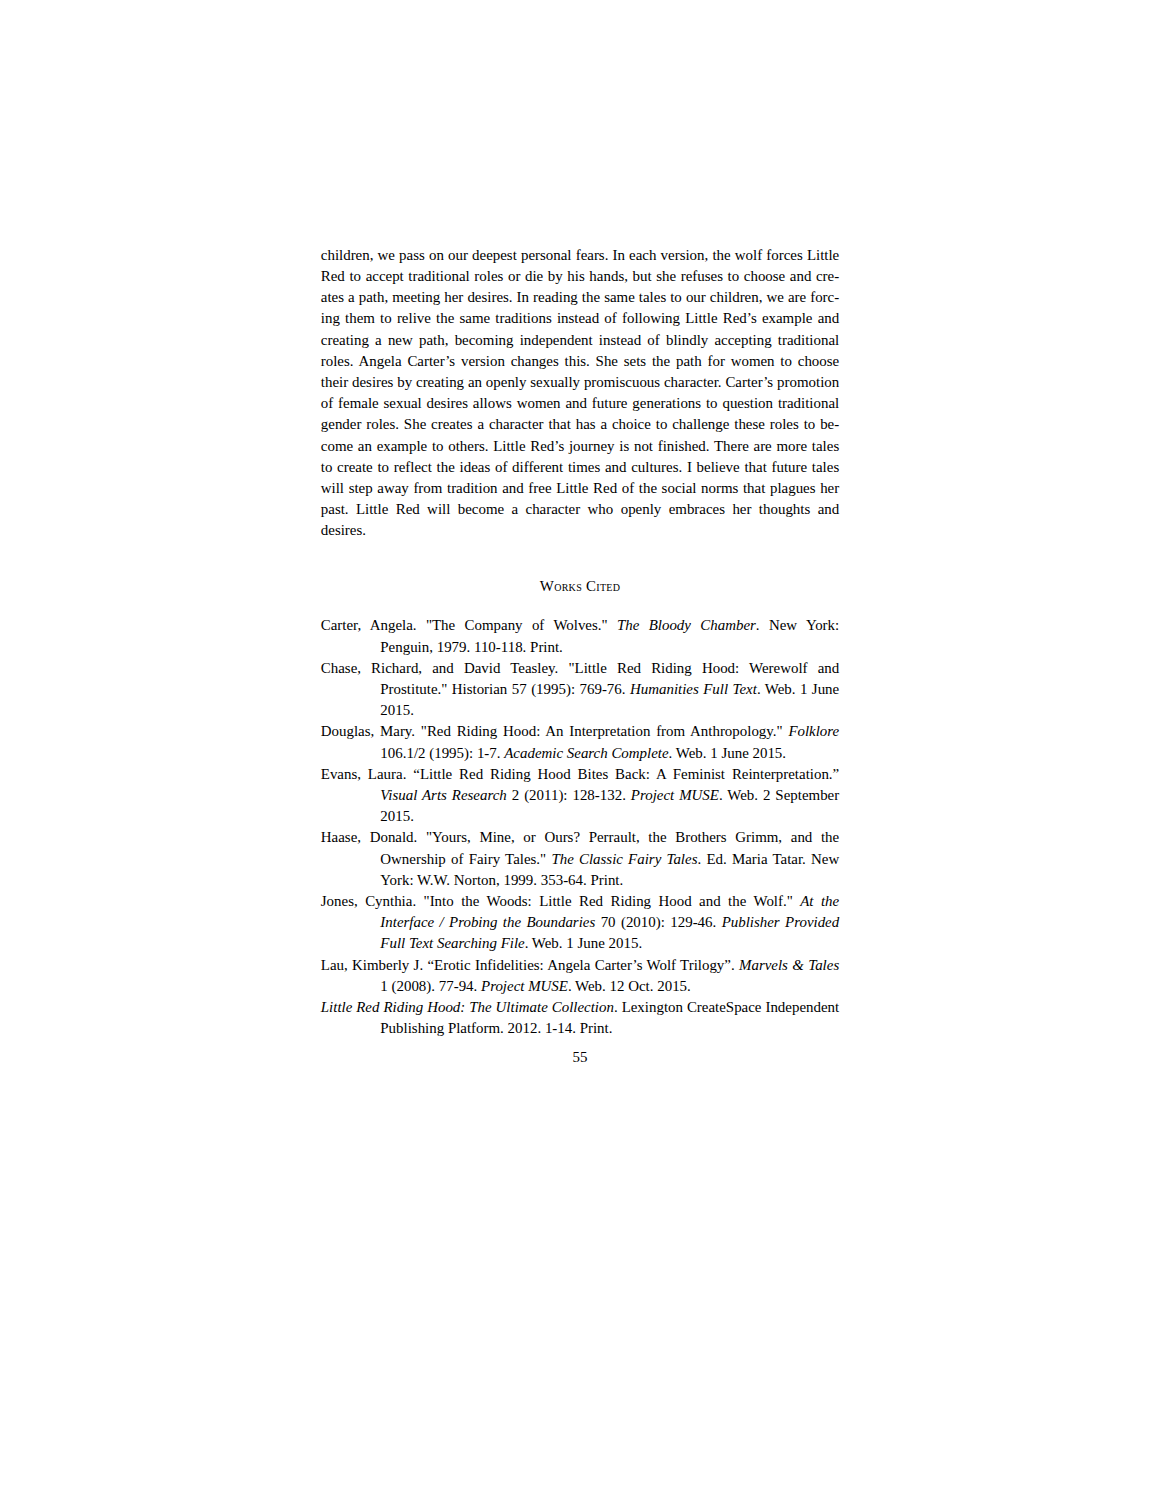children, we pass on our deepest personal fears. In each version, the wolf forces Little Red to accept traditional roles or die by his hands, but she refuses to choose and creates a path, meeting her desires. In reading the same tales to our children, we are forcing them to relive the same traditions instead of following Little Red’s example and creating a new path, becoming independent instead of blindly accepting traditional roles. Angela Carter’s version changes this. She sets the path for women to choose their desires by creating an openly sexually promiscuous character. Carter’s promotion of female sexual desires allows women and future generations to question traditional gender roles. She creates a character that has a choice to challenge these roles to become an example to others. Little Red’s journey is not finished. There are more tales to create to reflect the ideas of different times and cultures. I believe that future tales will step away from tradition and free Little Red of the social norms that plagues her past. Little Red will become a character who openly embraces her thoughts and desires.
Works Cited
Carter, Angela. "The Company of Wolves." The Bloody Chamber. New York: Penguin, 1979. 110-118. Print.
Chase, Richard, and David Teasley. "Little Red Riding Hood: Werewolf and Prostitute." Historian 57 (1995): 769-76. Humanities Full Text. Web. 1 June 2015.
Douglas, Mary. "Red Riding Hood: An Interpretation from Anthropology." Folklore 106.1/2 (1995): 1-7. Academic Search Complete. Web. 1 June 2015.
Evans, Laura. “Little Red Riding Hood Bites Back: A Feminist Reinterpretation.” Visual Arts Research 2 (2011): 128-132. Project MUSE. Web. 2 September 2015.
Haase, Donald. "Yours, Mine, or Ours? Perrault, the Brothers Grimm, and the Ownership of Fairy Tales." The Classic Fairy Tales. Ed. Maria Tatar. New York: W.W. Norton, 1999. 353-64. Print.
Jones, Cynthia. "Into the Woods: Little Red Riding Hood and the Wolf." At the Interface / Probing the Boundaries 70 (2010): 129-46. Publisher Provided Full Text Searching File. Web. 1 June 2015.
Lau, Kimberly J. “Erotic Infidelities: Angela Carter’s Wolf Trilogy”. Marvels & Tales 1 (2008). 77-94. Project MUSE. Web. 12 Oct. 2015.
Little Red Riding Hood: The Ultimate Collection. Lexington CreateSpace Independent Publishing Platform. 2012. 1-14. Print.
55